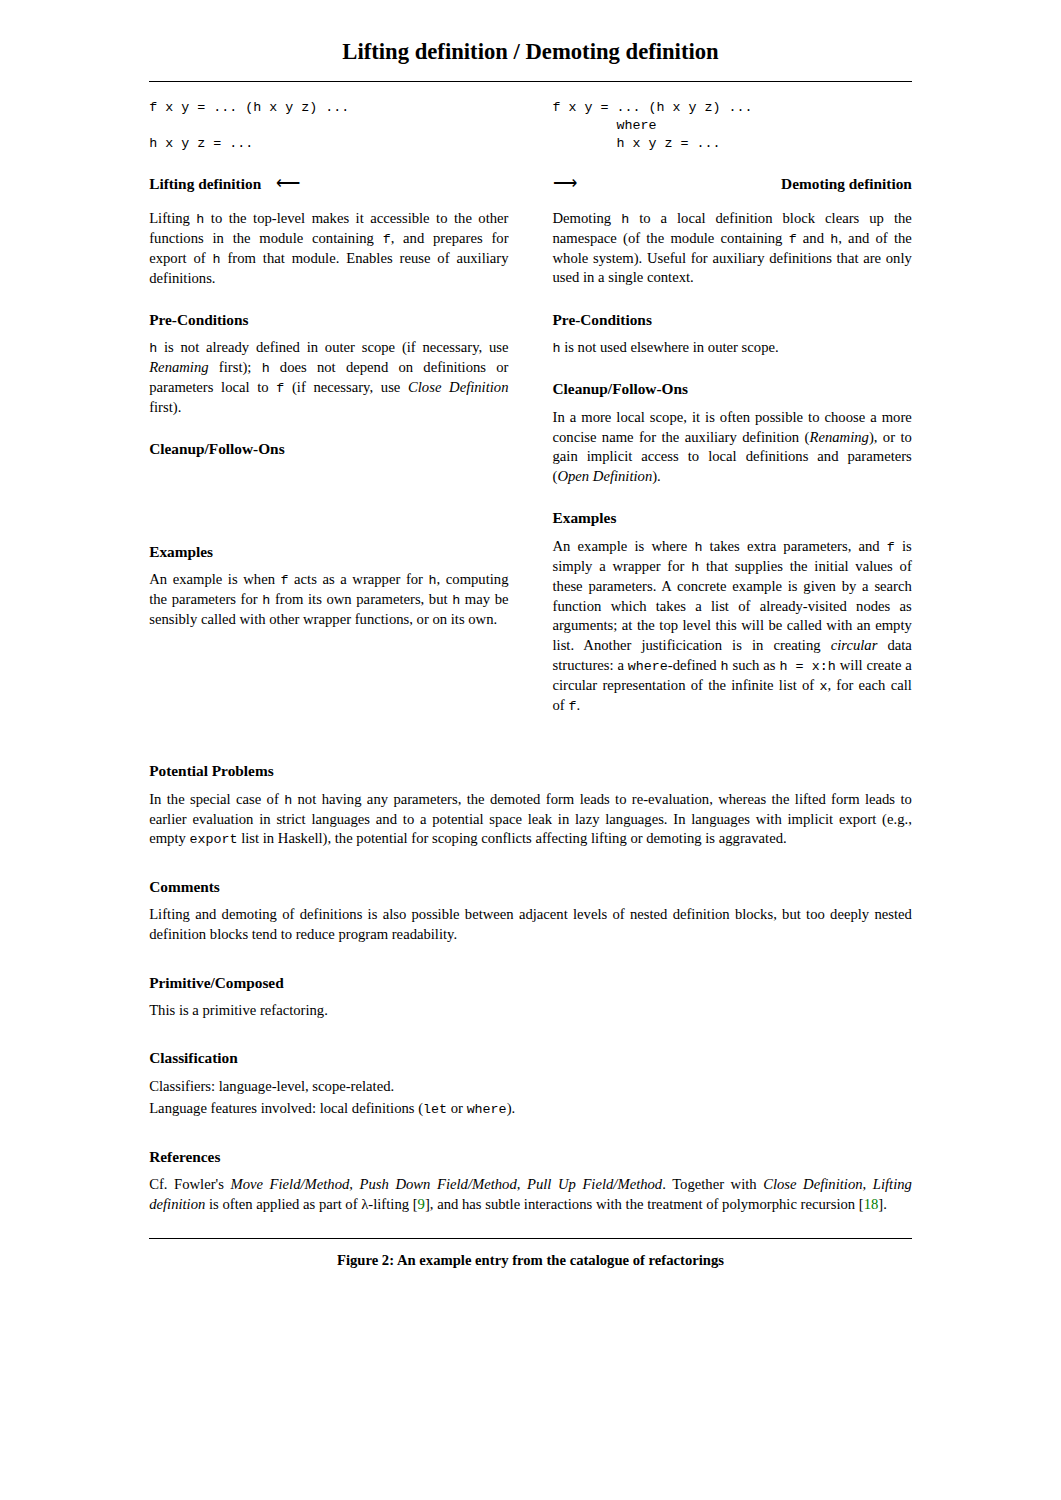Lifting definition / Demoting definition
f x y = ... (h x y z) ...

h x y z = ...
Lifting definition
⟵
Lifting h to the top-level makes it accessible to the other functions in the module containing f, and prepares for export of h from that module. Enables reuse of auxiliary definitions.
Pre-Conditions
h is not already defined in outer scope (if necessary, use Renaming first); h does not depend on definitions or parameters local to f (if necessary, use Close Definition first).
Cleanup/Follow-Ons
Examples
An example is when f acts as a wrapper for h, computing the parameters for h from its own parameters, but h may be sensibly called with other wrapper functions, or on its own.
f x y = ... (h x y z) ...
        where
        h x y z = ...
⟶
Demoting definition
Demoting h to a local definition block clears up the namespace (of the module containing f and h, and of the whole system). Useful for auxiliary definitions that are only used in a single context.
Pre-Conditions
h is not used elsewhere in outer scope.
Cleanup/Follow-Ons
In a more local scope, it is often possible to choose a more concise name for the auxiliary definition (Renaming), or to gain implicit access to local definitions and parameters (Open Definition).
Examples
An example is where h takes extra parameters, and f is simply a wrapper for h that supplies the initial values of these parameters. A concrete example is given by a search function which takes a list of already-visited nodes as arguments; at the top level this will be called with an empty list. Another justificication is in creating circular data structures: a where-defined h such as h = x:h will create a circular representation of the infinite list of x, for each call of f.
Potential Problems
In the special case of h not having any parameters, the demoted form leads to re-evaluation, whereas the lifted form leads to earlier evaluation in strict languages and to a potential space leak in lazy languages. In languages with implicit export (e.g., empty export list in Haskell), the potential for scoping conflicts affecting lifting or demoting is aggravated.
Comments
Lifting and demoting of definitions is also possible between adjacent levels of nested definition blocks, but too deeply nested definition blocks tend to reduce program readability.
Primitive/Composed
This is a primitive refactoring.
Classification
Classifiers: language-level, scope-related.
Language features involved: local definitions (let or where).
References
Cf. Fowler's Move Field/Method, Push Down Field/Method, Pull Up Field/Method. Together with Close Definition, Lifting definition is often applied as part of λ-lifting [9], and has subtle interactions with the treatment of polymorphic recursion [18].
Figure 2: An example entry from the catalogue of refactorings